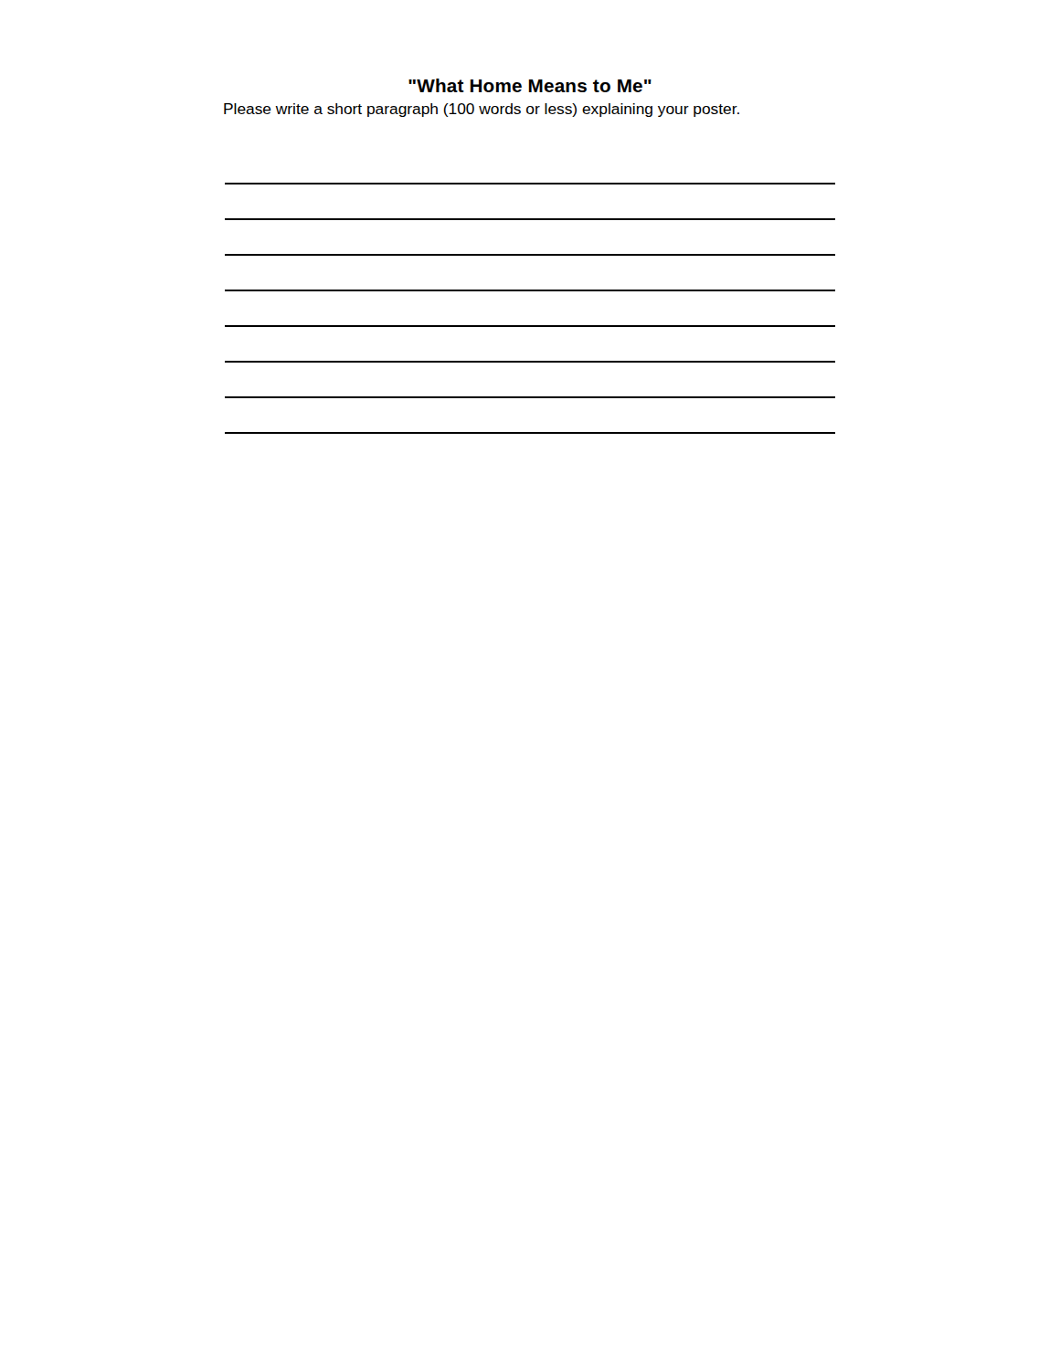"What Home Means to Me"
Please write a short paragraph (100 words or less) explaining your poster.